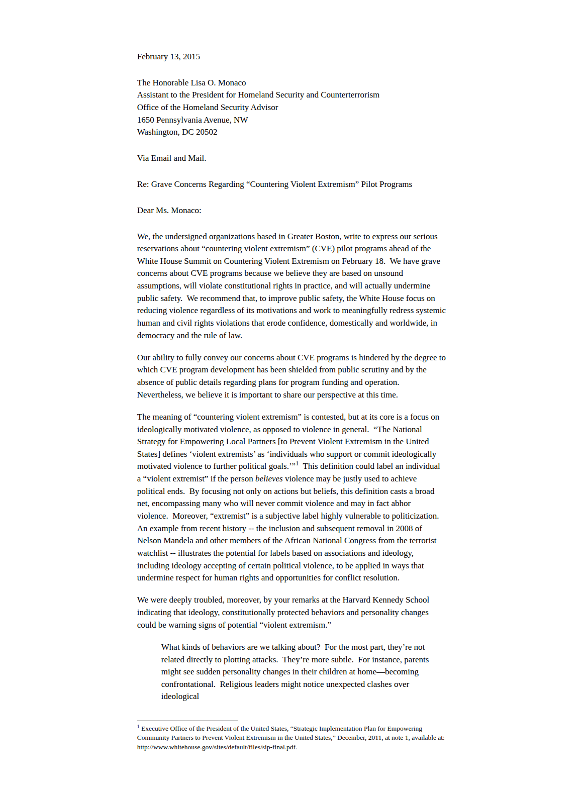February 13, 2015
The Honorable Lisa O. Monaco
Assistant to the President for Homeland Security and Counterterrorism
Office of the Homeland Security Advisor
1650 Pennsylvania Avenue, NW
Washington, DC 20502
Via Email and Mail.
Re: Grave Concerns Regarding “Countering Violent Extremism” Pilot Programs
Dear Ms. Monaco:
We, the undersigned organizations based in Greater Boston, write to express our serious reservations about “countering violent extremism” (CVE) pilot programs ahead of the White House Summit on Countering Violent Extremism on February 18. We have grave concerns about CVE programs because we believe they are based on unsound assumptions, will violate constitutional rights in practice, and will actually undermine public safety. We recommend that, to improve public safety, the White House focus on reducing violence regardless of its motivations and work to meaningfully redress systemic human and civil rights violations that erode confidence, domestically and worldwide, in democracy and the rule of law.
Our ability to fully convey our concerns about CVE programs is hindered by the degree to which CVE program development has been shielded from public scrutiny and by the absence of public details regarding plans for program funding and operation. Nevertheless, we believe it is important to share our perspective at this time.
The meaning of “countering violent extremism” is contested, but at its core is a focus on ideologically motivated violence, as opposed to violence in general. “The National Strategy for Empowering Local Partners [to Prevent Violent Extremism in the United States] defines ‘violent extremists’ as ‘individuals who support or commit ideologically motivated violence to further political goals.’”1 This definition could label an individual a “violent extremist” if the person believes violence may be justly used to achieve political ends. By focusing not only on actions but beliefs, this definition casts a broad net, encompassing many who will never commit violence and may in fact abhor violence. Moreover, “extremist” is a subjective label highly vulnerable to politicization. An example from recent history -- the inclusion and subsequent removal in 2008 of Nelson Mandela and other members of the African National Congress from the terrorist watchlist -- illustrates the potential for labels based on associations and ideology, including ideology accepting of certain political violence, to be applied in ways that undermine respect for human rights and opportunities for conflict resolution.
We were deeply troubled, moreover, by your remarks at the Harvard Kennedy School indicating that ideology, constitutionally protected behaviors and personality changes could be warning signs of potential “violent extremism.”
What kinds of behaviors are we talking about? For the most part, they’re not related directly to plotting attacks. They’re more subtle. For instance, parents might see sudden personality changes in their children at home—becoming confrontational. Religious leaders might notice unexpected clashes over ideological
1 Executive Office of the President of the United States, “Strategic Implementation Plan for Empowering Community Partners to Prevent Violent Extremism in the United States,” December, 2011, at note 1, available at: http://www.whitehouse.gov/sites/default/files/sip-final.pdf.